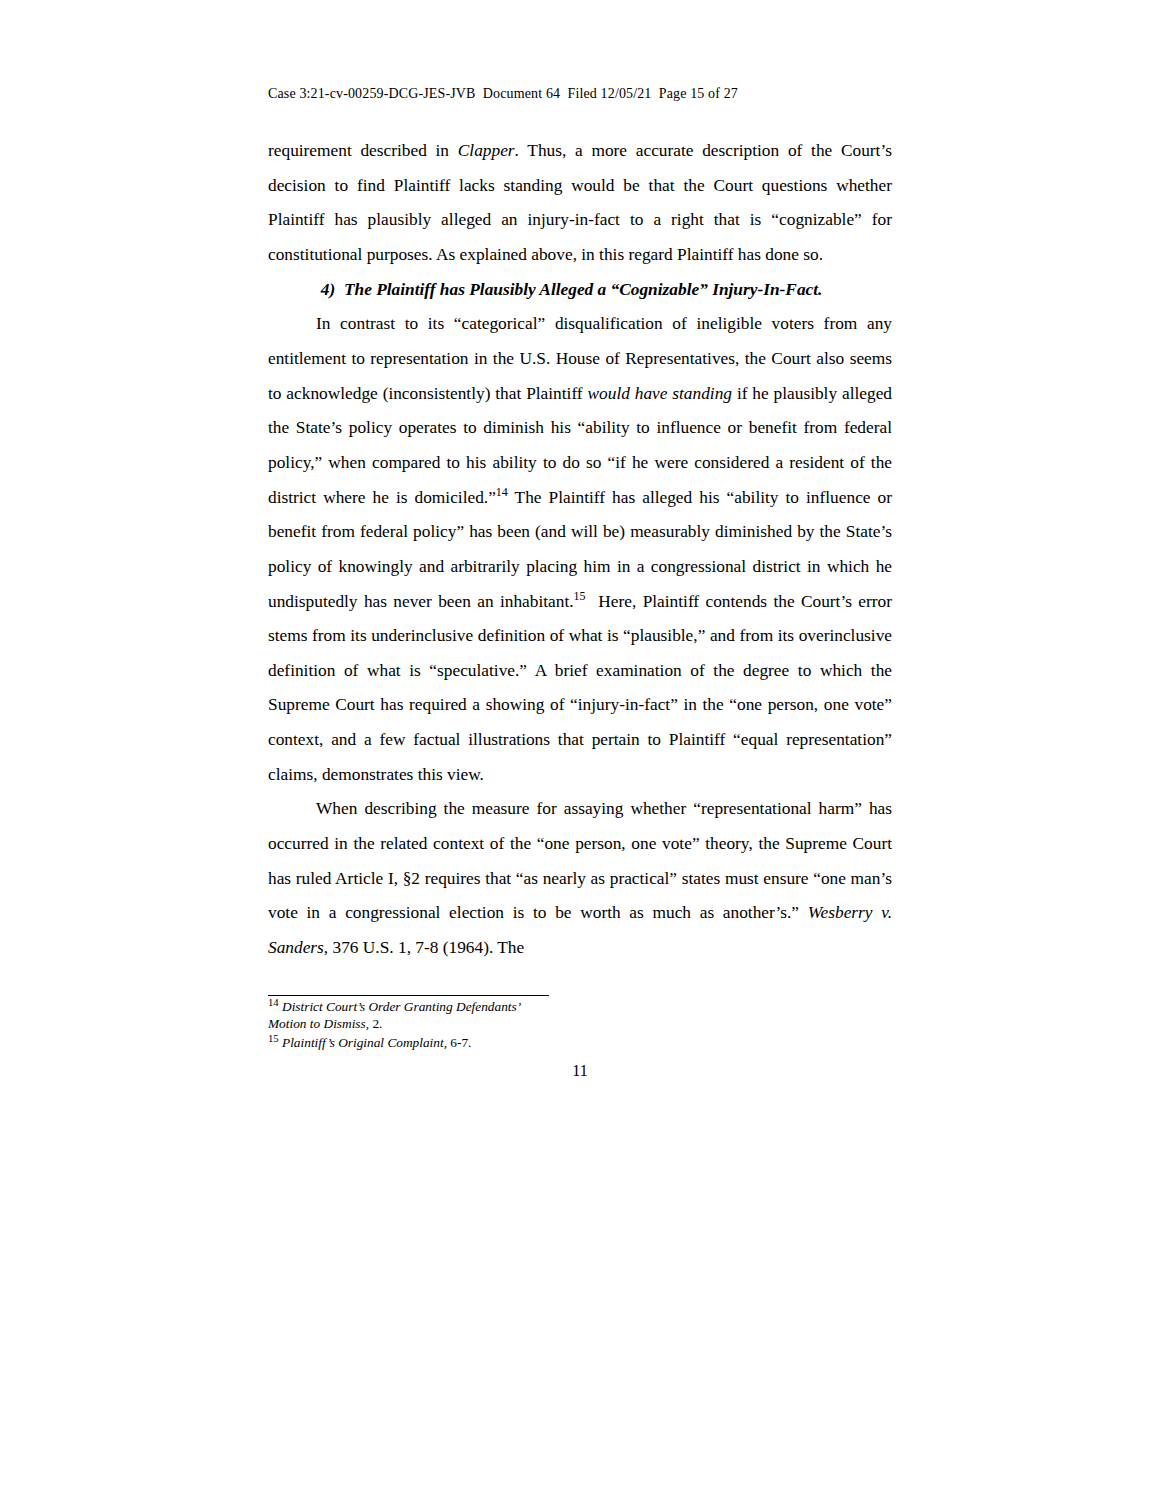Case 3:21-cv-00259-DCG-JES-JVB Document 64 Filed 12/05/21 Page 15 of 27
requirement described in Clapper. Thus, a more accurate description of the Court’s decision to find Plaintiff lacks standing would be that the Court questions whether Plaintiff has plausibly alleged an injury-in-fact to a right that is “cognizable” for constitutional purposes. As explained above, in this regard Plaintiff has done so.
4) The Plaintiff has Plausibly Alleged a “Cognizable” Injury-In-Fact.
In contrast to its “categorical” disqualification of ineligible voters from any entitlement to representation in the U.S. House of Representatives, the Court also seems to acknowledge (inconsistently) that Plaintiff would have standing if he plausibly alleged the State’s policy operates to diminish his “ability to influence or benefit from federal policy,” when compared to his ability to do so “if he were considered a resident of the district where he is domiciled.”14 The Plaintiff has alleged his “ability to influence or benefit from federal policy” has been (and will be) measurably diminished by the State’s policy of knowingly and arbitrarily placing him in a congressional district in which he undisputedly has never been an inhabitant.15 Here, Plaintiff contends the Court’s error stems from its underinclusive definition of what is “plausible,” and from its overinclusive definition of what is “speculative.” A brief examination of the degree to which the Supreme Court has required a showing of “injury-in-fact” in the “one person, one vote” context, and a few factual illustrations that pertain to Plaintiff “equal representation” claims, demonstrates this view.
When describing the measure for assaying whether “representational harm” has occurred in the related context of the “one person, one vote” theory, the Supreme Court has ruled Article I, §2 requires that “as nearly as practical” states must ensure “one man’s vote in a congressional election is to be worth as much as another’s.” Wesberry v. Sanders, 376 U.S. 1, 7-8 (1964). The
14 District Court’s Order Granting Defendants’ Motion to Dismiss, 2.
15 Plaintiff’s Original Complaint, 6-7.
11